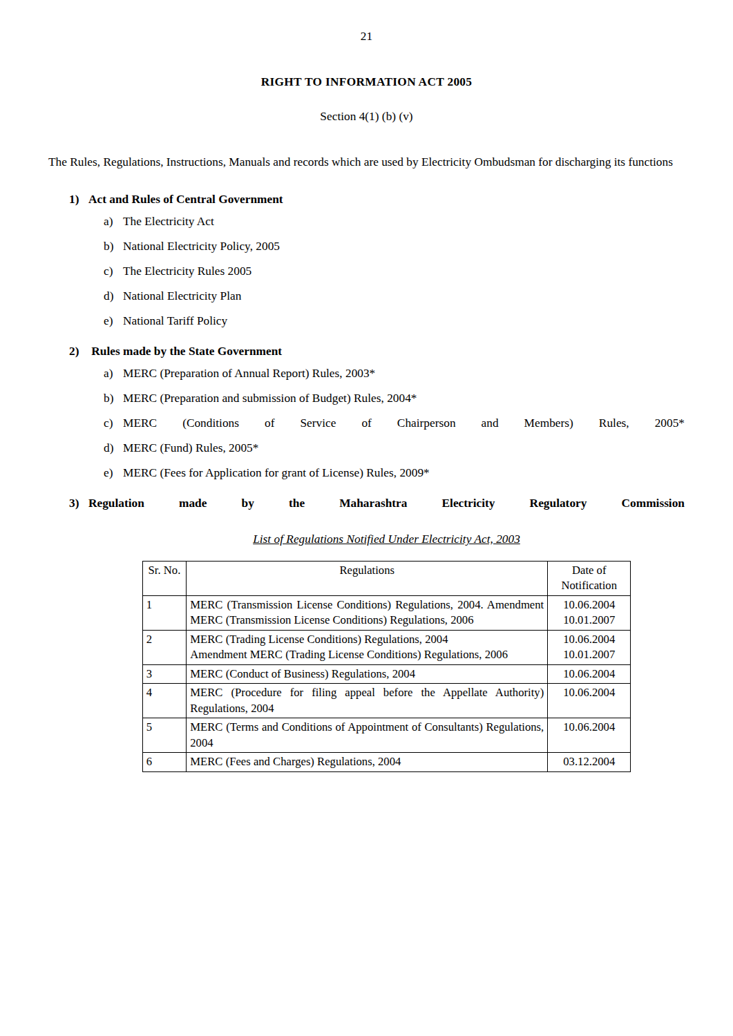21
RIGHT TO INFORMATION ACT 2005
Section 4(1) (b) (v)
The Rules, Regulations, Instructions, Manuals and records which are used by Electricity Ombudsman for discharging its functions
Act and Rules of Central Government
The Electricity Act
National Electricity Policy, 2005
The Electricity Rules 2005
National Electricity Plan
National Tariff Policy
Rules made by the State Government
MERC (Preparation of Annual Report) Rules, 2003*
MERC (Preparation and submission of Budget) Rules, 2004*
MERC (Conditions of Service of Chairperson and Members) Rules, 2005*
MERC (Fund) Rules, 2005*
MERC (Fees for Application for grant of License) Rules, 2009*
Regulation made by the Maharashtra Electricity Regulatory Commission
List of Regulations Notified Under Electricity Act, 2003
| Sr. No. | Regulations | Date of Notification |
| --- | --- | --- |
| 1 | MERC (Transmission License Conditions) Regulations, 2004. Amendment MERC (Transmission License Conditions) Regulations, 2006 | 10.06.2004 10.01.2007 |
| 2 | MERC (Trading License Conditions) Regulations, 2004 Amendment MERC (Trading License Conditions) Regulations, 2006 | 10.06.2004 10.01.2007 |
| 3 | MERC (Conduct of Business) Regulations, 2004 | 10.06.2004 |
| 4 | MERC (Procedure for filing appeal before the Appellate Authority) Regulations, 2004 | 10.06.2004 |
| 5 | MERC (Terms and Conditions of Appointment of Consultants) Regulations, 2004 | 10.06.2004 |
| 6 | MERC (Fees and Charges) Regulations, 2004 | 03.12.2004 |